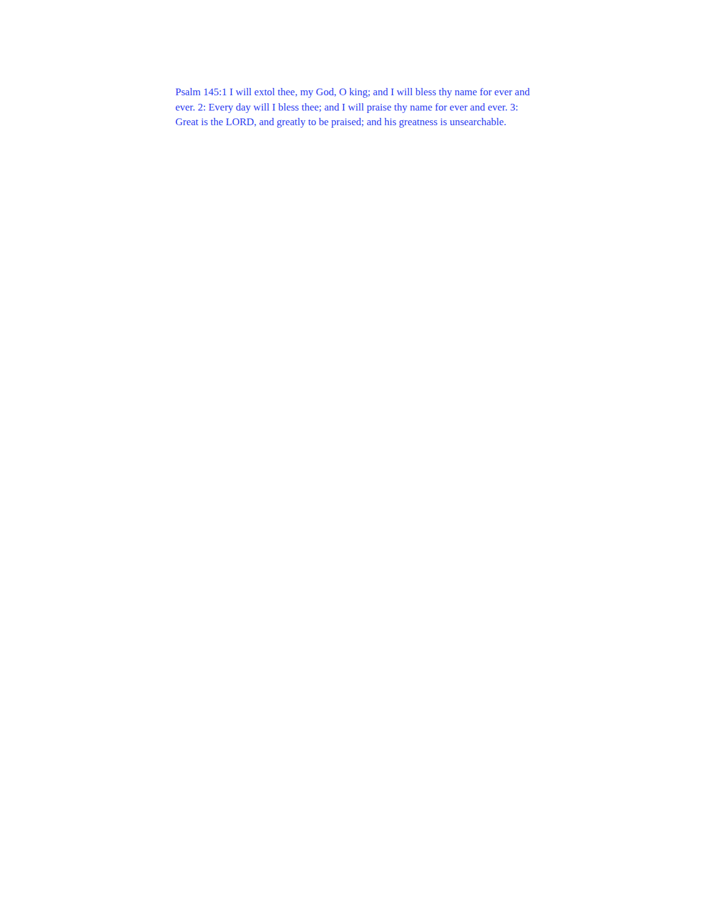Psalm 145:1 I will extol thee, my God, O king; and I will bless thy name for ever and ever. 2: Every day will I bless thee; and I will praise thy name for ever and ever. 3: Great is the LORD, and greatly to be praised; and his greatness is unsearchable.